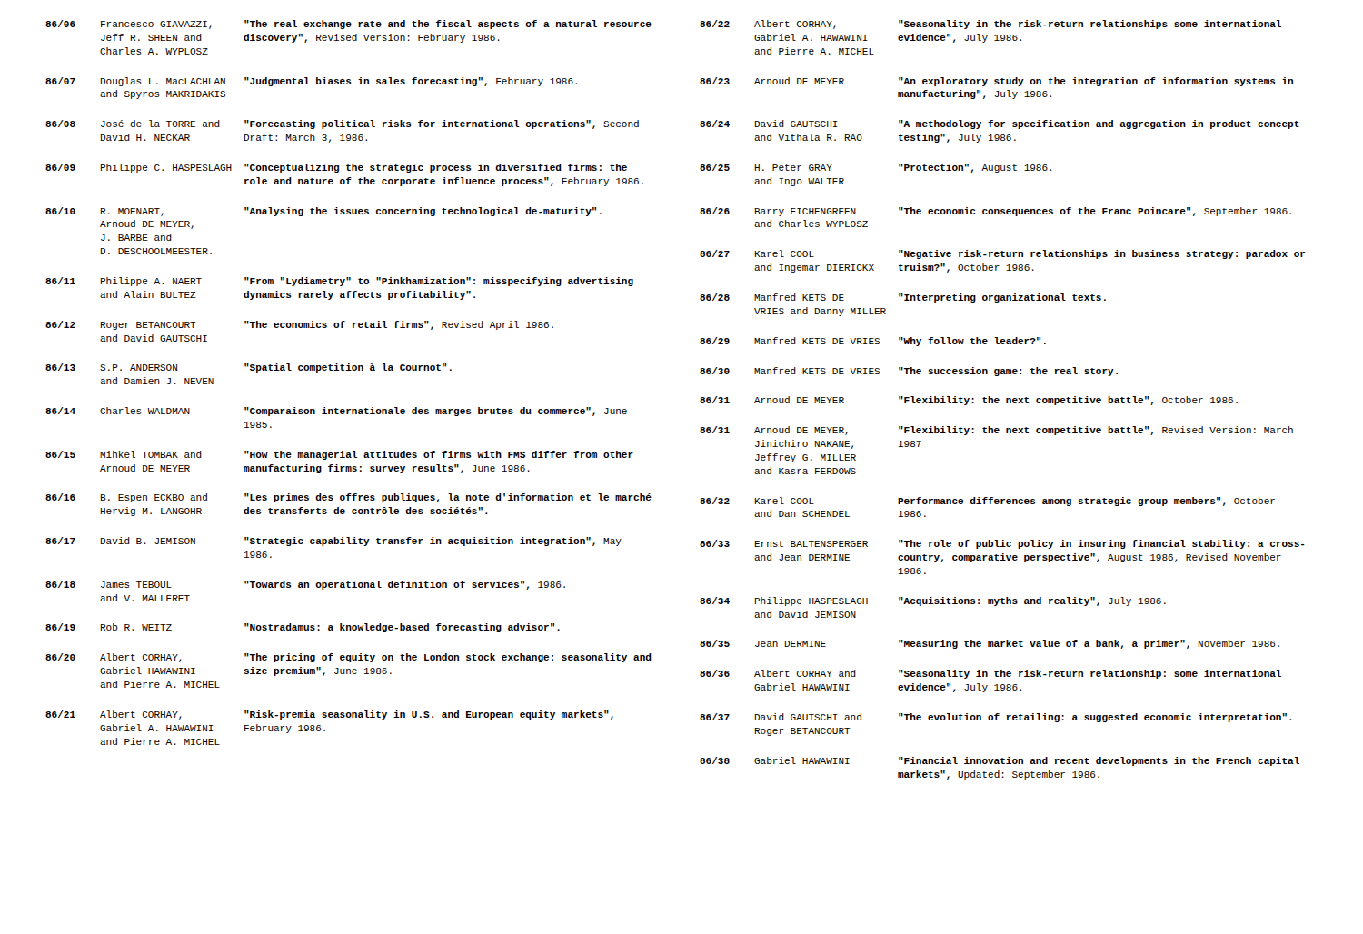| 86/06 | Francesco GIAVAZZI, Jeff R. SHEEN and Charles A. WYPLOSZ | "The real exchange rate and the fiscal aspects of a natural resource discovery", Revised version: February 1986. |
| 86/07 | Douglas L. MacLACHLAN and Spyros MAKRIDAKIS | "Judgmental biases in sales forecasting", February 1986. |
| 86/08 | José de la TORRE and David H. NECKAR | "Forecasting political risks for international operations", Second Draft: March 3, 1986. |
| 86/09 | Philippe C. HASPESLAGH | "Conceptualizing the strategic process in diversified firms: the role and nature of the corporate influence process", February 1986. |
| 86/10 | R. MOENART, Arnoud DE MEYER, J. BARBE and D. DESCHOOLMEESTER. | "Analysing the issues concerning technological de-maturity". |
| 86/11 | Philippe A. NAERT and Alain BULTEZ | "From "Lydiametry" to "Pinkhamization": misspecifying advertising dynamics rarely affects profitability". |
| 86/12 | Roger BETANCOURT and David GAUTSCHI | "The economics of retail firms", Revised April 1986. |
| 86/13 | S.P. ANDERSON and Damien J. NEVEN | "Spatial competition à la Cournot". |
| 86/14 | Charles WALDMAN | "Comparaison internationale des marges brutes du commerce", June 1985. |
| 86/15 | Mihkel TOMBAK and Arnoud DE MEYER | "How the managerial attitudes of firms with FMS differ from other manufacturing firms: survey results", June 1986. |
| 86/16 | B. Espen ECKBO and Hervig M. LANGOHR | "Les primes des offres publiques, la note d'information et le marché des transferts de contrôle des sociétés". |
| 86/17 | David B. JEMISON | "Strategic capability transfer in acquisition integration", May 1986. |
| 86/18 | James TEBOUL and V. MALLERET | "Towards an operational definition of services", 1986. |
| 86/19 | Rob R. WEITZ | "Nostradamus: a knowledge-based forecasting advisor". |
| 86/20 | Albert CORHAY, Gabriel HAWAWINI and Pierre A. MICHEL | "The pricing of equity on the London stock exchange: seasonality and size premium", June 1986. |
| 86/21 | Albert CORHAY, Gabriel A. HAWAWINI and Pierre A. MICHEL | "Risk-premia seasonality in U.S. and European equity markets", February 1986. |
| 86/22 | Albert CORHAY, Gabriel A. HAWAWINI and Pierre A. MICHEL | "Seasonality in the risk-return relationships some international evidence", July 1986. |
| 86/23 | Arnoud DE MEYER | "An exploratory study on the integration of information systems in manufacturing", July 1986. |
| 86/24 | David GAUTSCHI and Vithala R. RAO | "A methodology for specification and aggregation in product concept testing", July 1986. |
| 86/25 | H. Peter GRAY and Ingo WALTER | "Protection", August 1986. |
| 86/26 | Barry EICHENGREEN and Charles WYPLOSZ | "The economic consequences of the Franc Poincare", September 1986. |
| 86/27 | Karel COOL and Ingemar DIERICKX | "Negative risk-return relationships in business strategy: paradox or truism?", October 1986. |
| 86/28 | Manfred KETS DE VRIES and Danny MILLER | "Interpreting organizational texts. |
| 86/29 | Manfred KETS DE VRIES | "Why follow the leader?". |
| 86/30 | Manfred KETS DE VRIES | "The succession game: the real story. |
| 86/31 | Arnoud DE MEYER | "Flexibility: the next competitive battle", October 1986. |
| 86/31 | Arnoud DE MEYER, Jinichiro NAKANE, Jeffrey G. MILLER and Kasra FERDOWS | "Flexibility: the next competitive battle", Revised Version: March 1987 |
| 86/32 | Karel COOL and Dan SCHENDEL | Performance differences among strategic group members", October 1986. |
| 86/33 | Ernst BALTENSPERGER and Jean DERMINE | "The role of public policy in insuring financial stability: a cross-country, comparative perspective", August 1986, Revised November 1986. |
| 86/34 | Philippe HASPESLAGH and David JEMISON | "Acquisitions: myths and reality", July 1986. |
| 86/35 | Jean DERMINE | "Measuring the market value of a bank, a primer", November 1986. |
| 86/36 | Albert CORHAY and Gabriel HAWAWINI | "Seasonality in the risk-return relationship: some international evidence", July 1986. |
| 86/37 | David GAUTSCHI and Roger BETANCOURT | "The evolution of retailing: a suggested economic interpretation". |
| 86/38 | Gabriel HAWAWINI | "Financial innovation and recent developments in the French capital markets", Updated: September 1986. |